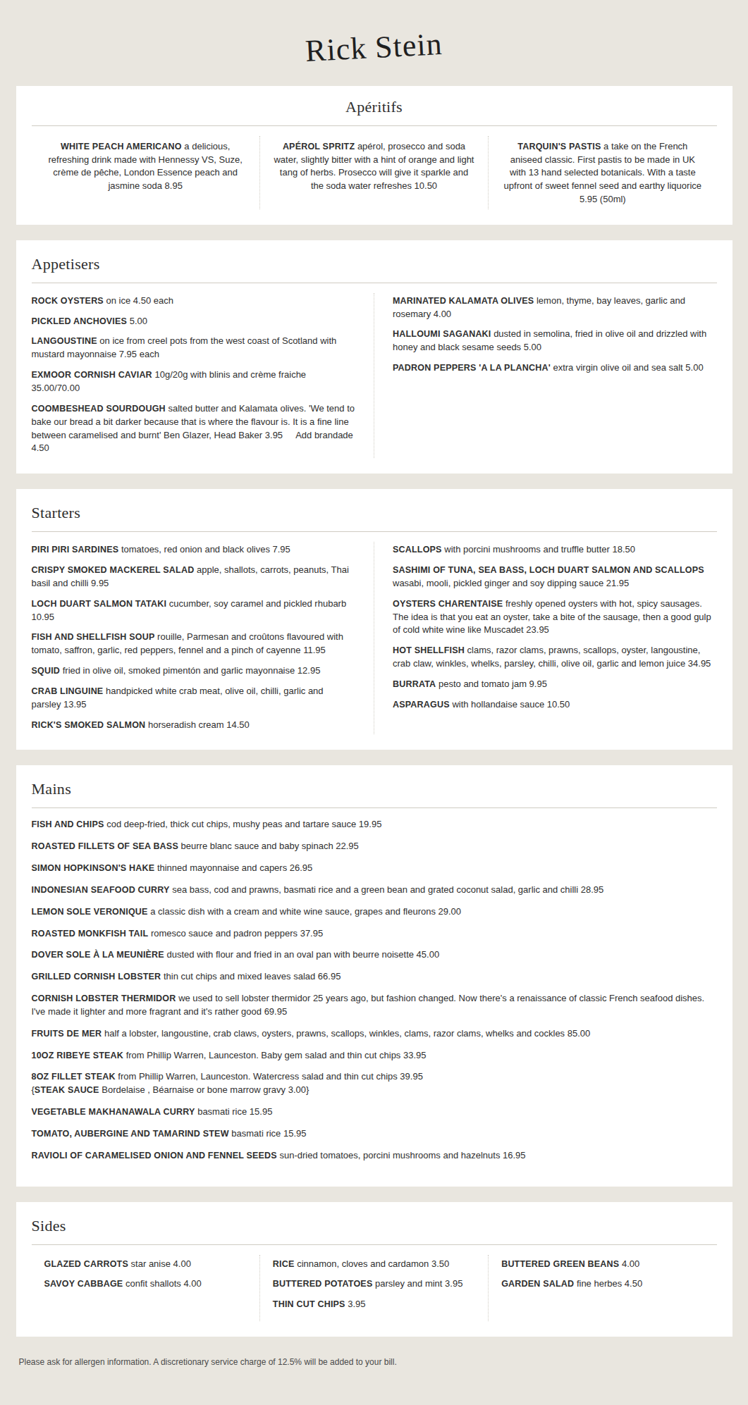Rick Stein
Apéritifs
White Peach Americano a delicious, refreshing drink made with Hennessy VS, Suze, crème de pêche, London Essence peach and jasmine soda 8.95
Apérol Spritz apérol, prosecco and soda water, slightly bitter with a hint of orange and light tang of herbs. Prosecco will give it sparkle and the soda water refreshes 10.50
Tarquin's Pastis a take on the French aniseed classic. First pastis to be made in UK with 13 hand selected botanicals. With a taste upfront of sweet fennel seed and earthy liquorice 5.95 (50ml)
Appetisers
Rock Oysters on ice 4.50 each
Pickled Anchovies 5.00
Langoustine on ice from creel pots from the west coast of Scotland with mustard mayonnaise 7.95 each
Exmoor Cornish Caviar 10g/20g with blinis and crème fraiche 35.00/70.00
Coombeshead Sourdough salted butter and Kalamata olives. 'We tend to bake our bread a bit darker because that is where the flavour is. It is a fine line between caramelised and burnt' Ben Glazer, Head Baker 3.95 Add brandade 4.50
Marinated Kalamata Olives lemon, thyme, bay leaves, garlic and rosemary 4.00
Halloumi Saganaki dusted in semolina, fried in olive oil and drizzled with honey and black sesame seeds 5.00
Padron Peppers 'A La Plancha' extra virgin olive oil and sea salt 5.00
Starters
Piri Piri Sardines tomatoes, red onion and black olives 7.95
Crispy Smoked Mackerel Salad apple, shallots, carrots, peanuts, Thai basil and chilli 9.95
Loch Duart Salmon Tataki cucumber, soy caramel and pickled rhubarb 10.95
Fish and Shellfish Soup rouille, Parmesan and croûtons flavoured with tomato, saffron, garlic, red peppers, fennel and a pinch of cayenne 11.95
Squid fried in olive oil, smoked pimentón and garlic mayonnaise 12.95
Crab Linguine handpicked white crab meat, olive oil, chilli, garlic and parsley 13.95
Rick's Smoked Salmon horseradish cream 14.50
Scallops with porcini mushrooms and truffle butter 18.50
Sashimi of Tuna, Sea Bass, Loch Duart Salmon and Scallops wasabi, mooli, pickled ginger and soy dipping sauce 21.95
Oysters Charentaise freshly opened oysters with hot, spicy sausages. The idea is that you eat an oyster, take a bite of the sausage, then a good gulp of cold white wine like Muscadet 23.95
Hot Shellfish clams, razor clams, prawns, scallops, oyster, langoustine, crab claw, winkles, whelks, parsley, chilli, olive oil, garlic and lemon juice 34.95
Burrata pesto and tomato jam 9.95
Asparagus with hollandaise sauce 10.50
Mains
Fish and Chips cod deep-fried, thick cut chips, mushy peas and tartare sauce 19.95
Roasted Fillets of Sea Bass beurre blanc sauce and baby spinach 22.95
Simon Hopkinson's Hake thinned mayonnaise and capers 26.95
Indonesian Seafood Curry sea bass, cod and prawns, basmati rice and a green bean and grated coconut salad, garlic and chilli 28.95
Lemon Sole Veronique a classic dish with a cream and white wine sauce, grapes and fleurons 29.00
Roasted Monkfish Tail romesco sauce and padron peppers 37.95
Dover Sole à la Meunière dusted with flour and fried in an oval pan with beurre noisette 45.00
Grilled Cornish Lobster thin cut chips and mixed leaves salad 66.95
Cornish Lobster Thermidor we used to sell lobster thermidor 25 years ago, but fashion changed. Now there's a renaissance of classic French seafood dishes. I've made it lighter and more fragrant and it's rather good 69.95
Fruits de Mer half a lobster, langoustine, crab claws, oysters, prawns, scallops, winkles, clams, razor clams, whelks and cockles 85.00
10oz Ribeye Steak from Phillip Warren, Launceston. Baby gem salad and thin cut chips 33.95
8oz Fillet Steak from Phillip Warren, Launceston. Watercress salad and thin cut chips 39.95
{Steak Sauce Bordelaise , Béarnaise or bone marrow gravy 3.00}
Vegetable Makhanawala Curry basmati rice 15.95
Tomato, Aubergine and Tamarind Stew basmati rice 15.95
Ravioli of Caramelised Onion and Fennel Seeds sun-dried tomatoes, porcini mushrooms and hazelnuts 16.95
Sides
Glazed Carrots star anise 4.00
Savoy Cabbage confit shallots 4.00
Rice cinnamon, cloves and cardamon 3.50
Buttered Potatoes parsley and mint 3.95
Thin Cut Chips 3.95
Buttered Green Beans 4.00
Garden Salad fine herbes 4.50
Please ask for allergen information. A discretionary service charge of 12.5% will be added to your bill.